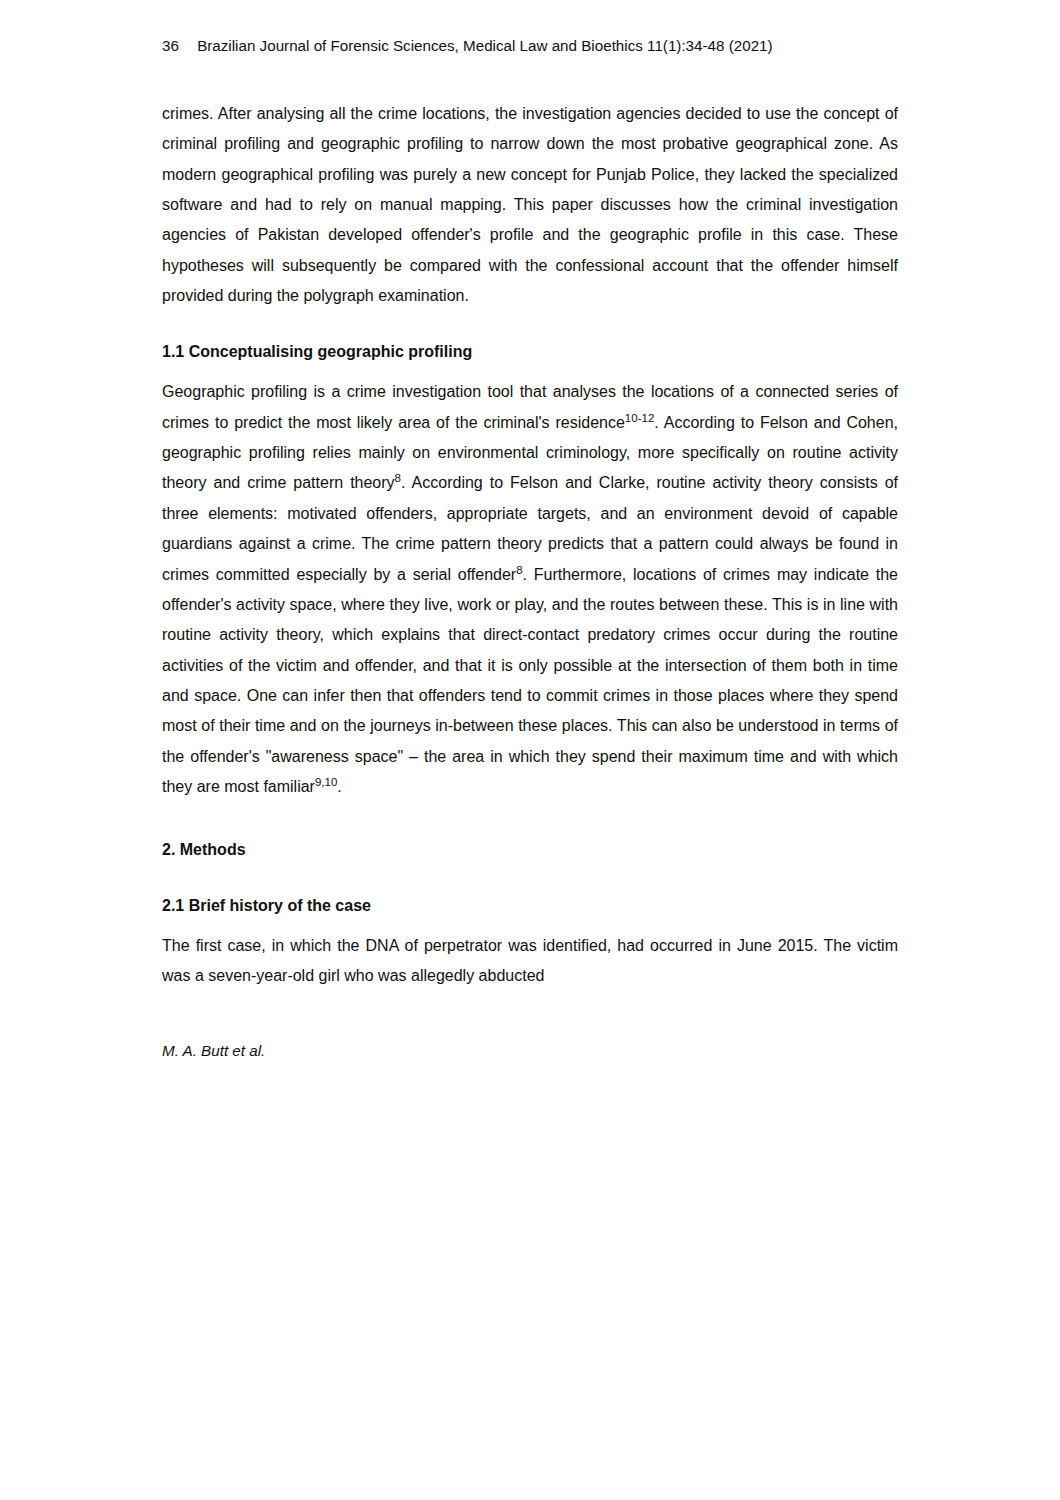36 Brazilian Journal of Forensic Sciences, Medical Law and Bioethics 11(1):34-48 (2021)
crimes. After analysing all the crime locations, the investigation agencies decided to use the concept of criminal profiling and geographic profiling to narrow down the most probative geographical zone. As modern geographical profiling was purely a new concept for Punjab Police, they lacked the specialized software and had to rely on manual mapping. This paper discusses how the criminal investigation agencies of Pakistan developed offender's profile and the geographic profile in this case. These hypotheses will subsequently be compared with the confessional account that the offender himself provided during the polygraph examination.
1.1 Conceptualising geographic profiling
Geographic profiling is a crime investigation tool that analyses the locations of a connected series of crimes to predict the most likely area of the criminal's residence10-12. According to Felson and Cohen, geographic profiling relies mainly on environmental criminology, more specifically on routine activity theory and crime pattern theory8. According to Felson and Clarke, routine activity theory consists of three elements: motivated offenders, appropriate targets, and an environment devoid of capable guardians against a crime. The crime pattern theory predicts that a pattern could always be found in crimes committed especially by a serial offender8. Furthermore, locations of crimes may indicate the offender's activity space, where they live, work or play, and the routes between these. This is in line with routine activity theory, which explains that direct-contact predatory crimes occur during the routine activities of the victim and offender, and that it is only possible at the intersection of them both in time and space. One can infer then that offenders tend to commit crimes in those places where they spend most of their time and on the journeys in-between these places. This can also be understood in terms of the offender's "awareness space" – the area in which they spend their maximum time and with which they are most familiar9,10.
2. Methods
2.1 Brief history of the case
The first case, in which the DNA of perpetrator was identified, had occurred in June 2015. The victim was a seven-year-old girl who was allegedly abducted
M. A. Butt et al.